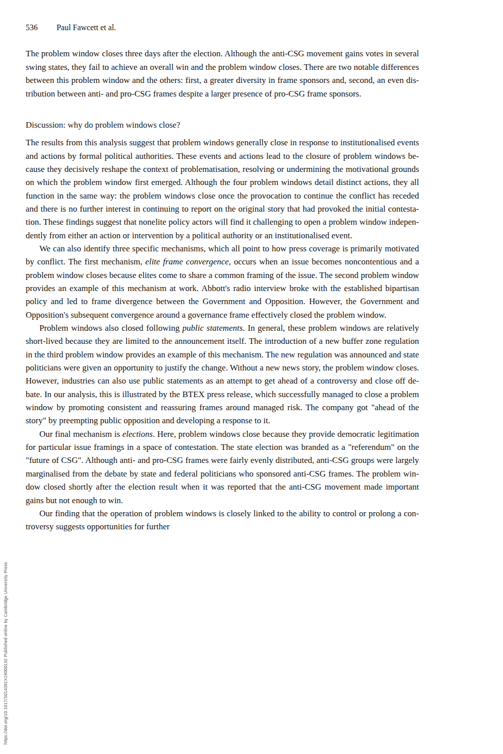https://doi.org/10.1017/S014381X18000132 Published online by Cambridge University Press
536 Paul Fawcett et al.
The problem window closes three days after the election. Although the anti-CSG movement gains votes in several swing states, they fail to achieve an overall win and the problem window closes. There are two notable differences between this problem window and the others: first, a greater diversity in frame sponsors and, second, an even distribution between anti- and pro-CSG frames despite a larger presence of pro-CSG frame sponsors.
Discussion: why do problem windows close?
The results from this analysis suggest that problem windows generally close in response to institutionalised events and actions by formal political authorities. These events and actions lead to the closure of problem windows because they decisively reshape the context of problematisation, resolving or undermining the motivational grounds on which the problem window first emerged. Although the four problem windows detail distinct actions, they all function in the same way: the problem windows close once the provocation to continue the conflict has receded and there is no further interest in continuing to report on the original story that had provoked the initial contestation. These findings suggest that nonelite policy actors will find it challenging to open a problem window independently from either an action or intervention by a political authority or an institutionalised event.
We can also identify three specific mechanisms, which all point to how press coverage is primarily motivated by conflict. The first mechanism, elite frame convergence, occurs when an issue becomes noncontentious and a problem window closes because elites come to share a common framing of the issue. The second problem window provides an example of this mechanism at work. Abbott's radio interview broke with the established bipartisan policy and led to frame divergence between the Government and Opposition. However, the Government and Opposition's subsequent convergence around a governance frame effectively closed the problem window.
Problem windows also closed following public statements. In general, these problem windows are relatively short-lived because they are limited to the announcement itself. The introduction of a new buffer zone regulation in the third problem window provides an example of this mechanism. The new regulation was announced and state politicians were given an opportunity to justify the change. Without a new news story, the problem window closes. However, industries can also use public statements as an attempt to get ahead of a controversy and close off debate. In our analysis, this is illustrated by the BTEX press release, which successfully managed to close a problem window by promoting consistent and reassuring frames around managed risk. The company got "ahead of the story" by preempting public opposition and developing a response to it.
Our final mechanism is elections. Here, problem windows close because they provide democratic legitimation for particular issue framings in a space of contestation. The state election was branded as a "referendum" on the "future of CSG". Although anti- and pro-CSG frames were fairly evenly distributed, anti-CSG groups were largely marginalised from the debate by state and federal politicians who sponsored anti-CSG frames. The problem window closed shortly after the election result when it was reported that the anti-CSG movement made important gains but not enough to win.
Our finding that the operation of problem windows is closely linked to the ability to control or prolong a controversy suggests opportunities for further